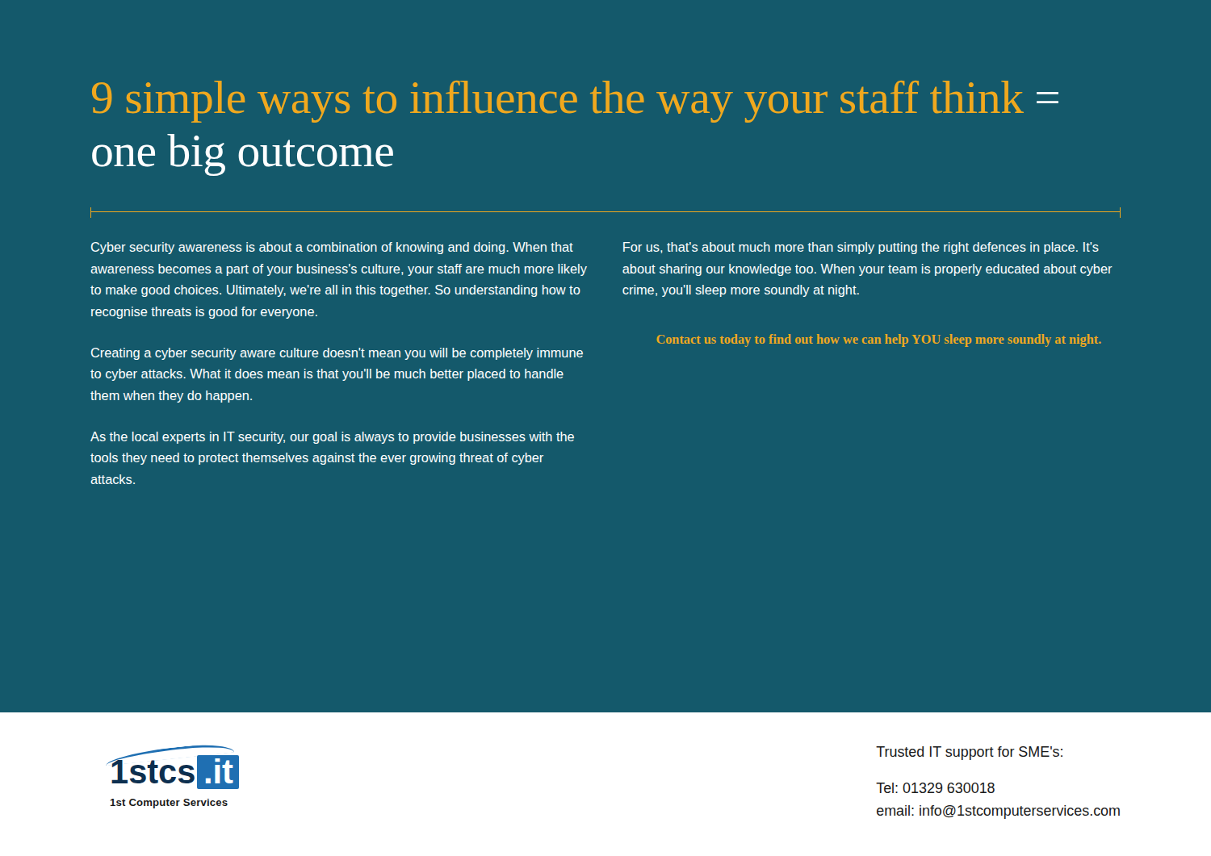9 simple ways to influence the way your staff think = one big outcome
Cyber security awareness is about a combination of knowing and doing. When that awareness becomes a part of your business's culture, your staff are much more likely to make good choices. Ultimately, we're all in this together. So understanding how to recognise threats is good for everyone.
Creating a cyber security aware culture doesn't mean you will be completely immune to cyber attacks. What it does mean is that you'll be much better placed to handle them when they do happen.
As the local experts in IT security, our goal is always to provide businesses with the tools they need to protect themselves against the ever growing threat of cyber attacks.
For us, that's about much more than simply putting the right defences in place. It's about sharing our knowledge too. When your team is properly educated about cyber crime, you'll sleep more soundly at night.
Contact us today to find out how we can help YOU sleep more soundly at night.
1 stcs.it
1st Computer Services
Trusted IT support for SME's:
Tel: 01329 630018
email: info@1stcomputerservices.com